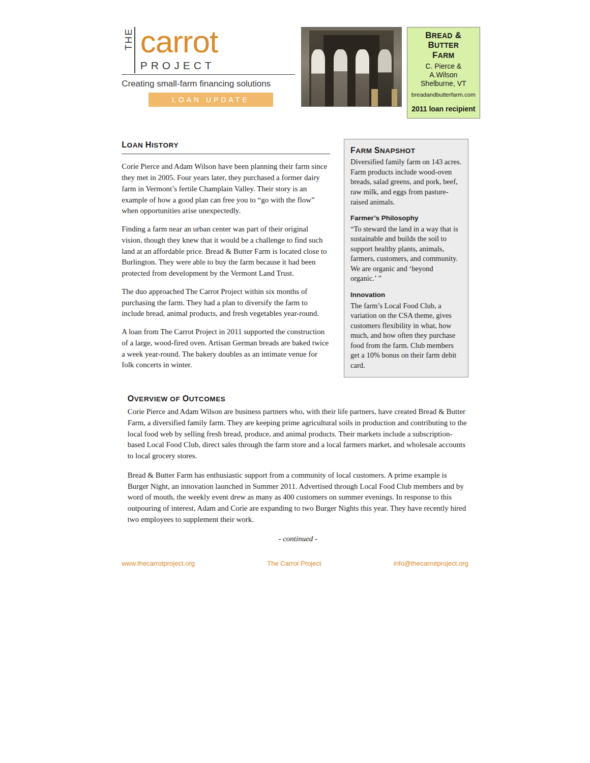THE
carrot
PROJECT
Creating small-farm financing solutions
LOAN UPDATE
BREAD & BUTTER
FARM
C. Pierce & A.Wilson
Shelburne, VT
breadandbutterfarm.com
2011 loan recipient
LOAN HISTORY
Corie Pierce and Adam Wilson have been planning their farm since they met in 2005. Four years later, they purchased a former dairy farm in Vermont’s fertile Champlain Valley. Their story is an example of how a good plan can free you to “go with the flow” when opportunities arise unexpectedly.
Finding a farm near an urban center was part of their original vision, though they knew that it would be a challenge to find such land at an affordable price. Bread & Butter Farm is located close to Burlington. They were able to buy the farm because it had been protected from development by the Vermont Land Trust.
The duo approached The Carrot Project within six months of purchasing the farm. They had a plan to diversify the farm to include bread, animal products, and fresh vegetables year-round.
A loan from The Carrot Project in 2011 supported the construction of a large, wood-fired oven. Artisan German breads are baked twice a week year-round. The bakery doubles as an intimate venue for folk concerts in winter.
FARM SNAPSHOT
Diversified family farm on 143 acres. Farm products include wood-oven breads, salad greens, and pork, beef, raw milk, and eggs from pasture-raised animals.
Farmer’s Philosophy
“To steward the land in a way that is sustainable and builds the soil to support healthy plants, animals, farmers, customers, and community. We are organic and ‘beyond organic.’ ”
Innovation
The farm’s Local Food Club, a variation on the CSA theme, gives customers flexibility in what, how much, and how often they purchase food from the farm. Club members get a 10% bonus on their farm debit card.
OVERVIEW OF OUTCOMES
Corie Pierce and Adam Wilson are business partners who, with their life partners, have created Bread & Butter Farm, a diversified family farm. They are keeping prime agricultural soils in production and contributing to the local food web by selling fresh bread, produce, and animal products. Their markets include a subscription-based Local Food Club, direct sales through the farm store and a local farmers market, and wholesale accounts to local grocery stores.
Bread & Butter Farm has enthusiastic support from a community of local customers. A prime example is Burger Night, an innovation launched in Summer 2011. Advertised through Local Food Club members and by word of mouth, the weekly event drew as many as 400 customers on summer evenings. In response to this outpouring of interest, Adam and Corie are expanding to two Burger Nights this year. They have recently hired two employees to supplement their work.
- continued -
www.thecarrotproject.org
The Carrot Project
info@thecarrotproject.org